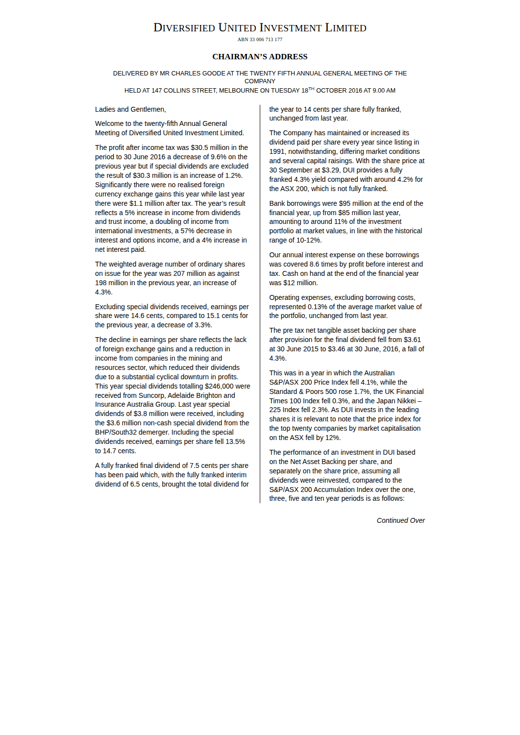DIVERSIFIED UNITED INVESTMENT LIMITED
ABN 33 006 713 177
CHAIRMAN’S ADDRESS
DELIVERED BY MR CHARLES GOODE AT THE TWENTY FIFTH ANNUAL GENERAL MEETING OF THE COMPANY
HELD AT 147 COLLINS STREET, MELBOURNE ON TUESDAY 18TH OCTOBER 2016 AT 9.00 AM
Ladies and Gentlemen,
Welcome to the twenty-fifth Annual General Meeting of Diversified United Investment Limited.
The profit after income tax was $30.5 million in the period to 30 June 2016 a decrease of 9.6% on the previous year but if special dividends are excluded the result of $30.3 million is an increase of 1.2%. Significantly there were no realised foreign currency exchange gains this year while last year there were $1.1 million after tax. The year’s result reflects a 5% increase in income from dividends and trust income, a doubling of income from international investments, a 57% decrease in interest and options income, and a 4% increase in net interest paid.
The weighted average number of ordinary shares on issue for the year was 207 million as against 198 million in the previous year, an increase of 4.3%.
Excluding special dividends received, earnings per share were 14.6 cents, compared to 15.1 cents for the previous year, a decrease of 3.3%.
The decline in earnings per share reflects the lack of foreign exchange gains and a reduction in income from companies in the mining and resources sector, which reduced their dividends due to a substantial cyclical downturn in profits. This year special dividends totalling $246,000 were received from Suncorp, Adelaide Brighton and Insurance Australia Group. Last year special dividends of $3.8 million were received, including the $3.6 million non-cash special dividend from the BHP/South32 demerger. Including the special dividends received, earnings per share fell 13.5% to 14.7 cents.
A fully franked final dividend of 7.5 cents per share has been paid which, with the fully franked interim dividend of 6.5 cents, brought the total dividend for the year to 14 cents per share fully franked, unchanged from last year.
The Company has maintained or increased its dividend paid per share every year since listing in 1991, notwithstanding, differing market conditions and several capital raisings. With the share price at 30 September at $3.29, DUI provides a fully franked 4.3% yield compared with around 4.2% for the ASX 200, which is not fully franked.
Bank borrowings were $95 million at the end of the financial year, up from $85 million last year, amounting to around 11% of the investment portfolio at market values, in line with the historical range of 10-12%.
Our annual interest expense on these borrowings was covered 8.6 times by profit before interest and tax. Cash on hand at the end of the financial year was $12 million.
Operating expenses, excluding borrowing costs, represented 0.13% of the average market value of the portfolio, unchanged from last year.
The pre tax net tangible asset backing per share after provision for the final dividend fell from $3.61 at 30 June 2015 to $3.46 at 30 June, 2016, a fall of 4.3%.
This was in a year in which the Australian S&P/ASX 200 Price Index fell 4.1%, while the Standard & Poors 500 rose 1.7%, the UK Financial Times 100 Index fell 0.3%, and the Japan Nikkei – 225 Index fell 2.3%. As DUI invests in the leading shares it is relevant to note that the price index for the top twenty companies by market capitalisation on the ASX fell by 12%.
The performance of an investment in DUI based on the Net Asset Backing per share, and separately on the share price, assuming all dividends were reinvested, compared to the S&P/ASX 200 Accumulation Index over the one, three, five and ten year periods is as follows:
Continued Over